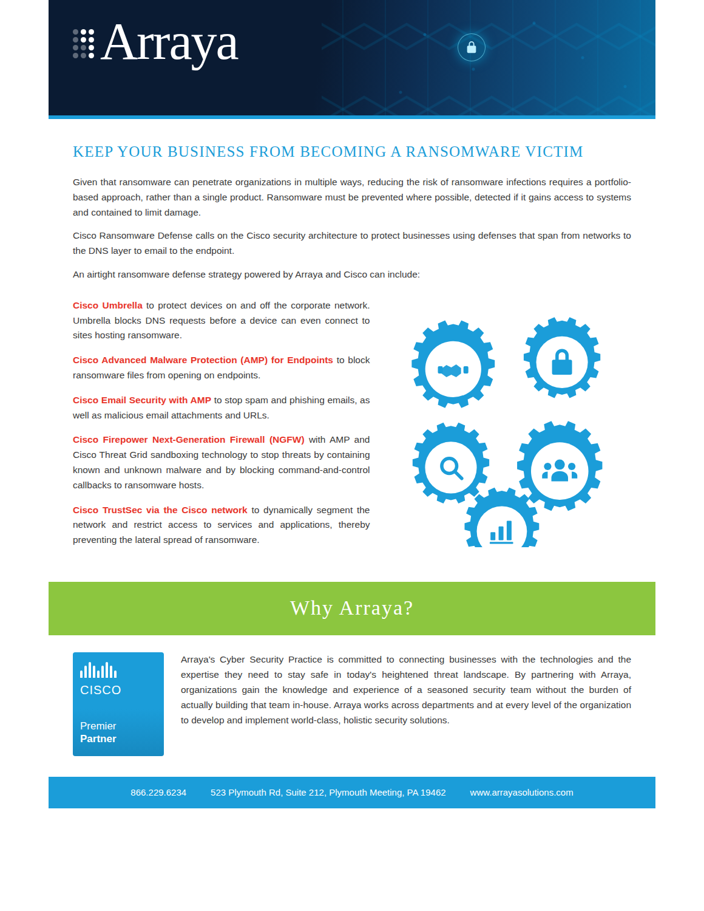Arraya
Keep Your Business From Becoming a Ransomware Victim
Given that ransomware can penetrate organizations in multiple ways, reducing the risk of ransomware infections requires a portfolio-based approach, rather than a single product. Ransomware must be prevented where possible, detected if it gains access to systems and contained to limit damage.
Cisco Ransomware Defense calls on the Cisco security architecture to protect businesses using defenses that span from networks to the DNS layer to email to the endpoint.
An airtight ransomware defense strategy powered by Arraya and Cisco can include:
Cisco Umbrella to protect devices on and off the corporate network. Umbrella blocks DNS requests before a device can even connect to sites hosting ransomware.
Cisco Advanced Malware Protection (AMP) for Endpoints to block ransomware files from opening on endpoints.
Cisco Email Security with AMP to stop spam and phishing emails, as well as malicious email attachments and URLs.
Cisco Firepower Next-Generation Firewall (NGFW) with AMP and Cisco Threat Grid sandboxing technology to stop threats by containing known and unknown malware and by blocking command-and-control callbacks to ransomware hosts.
Cisco TrustSec via the Cisco network to dynamically segment the network and restrict access to services and applications, thereby preventing the lateral spread of ransomware.
Why Arraya?
CISCO
Premier Partner
Arraya's Cyber Security Practice is committed to connecting businesses with the technologies and the expertise they need to stay safe in today's heightened threat landscape. By partnering with Arraya, organizations gain the knowledge and experience of a seasoned security team without the burden of actually building that team in-house. Arraya works across departments and at every level of the organization to develop and implement world-class, holistic security solutions.
866.229.6234 523 Plymouth Rd, Suite 212, Plymouth Meeting, PA 19462 www.arrayasolutions.com